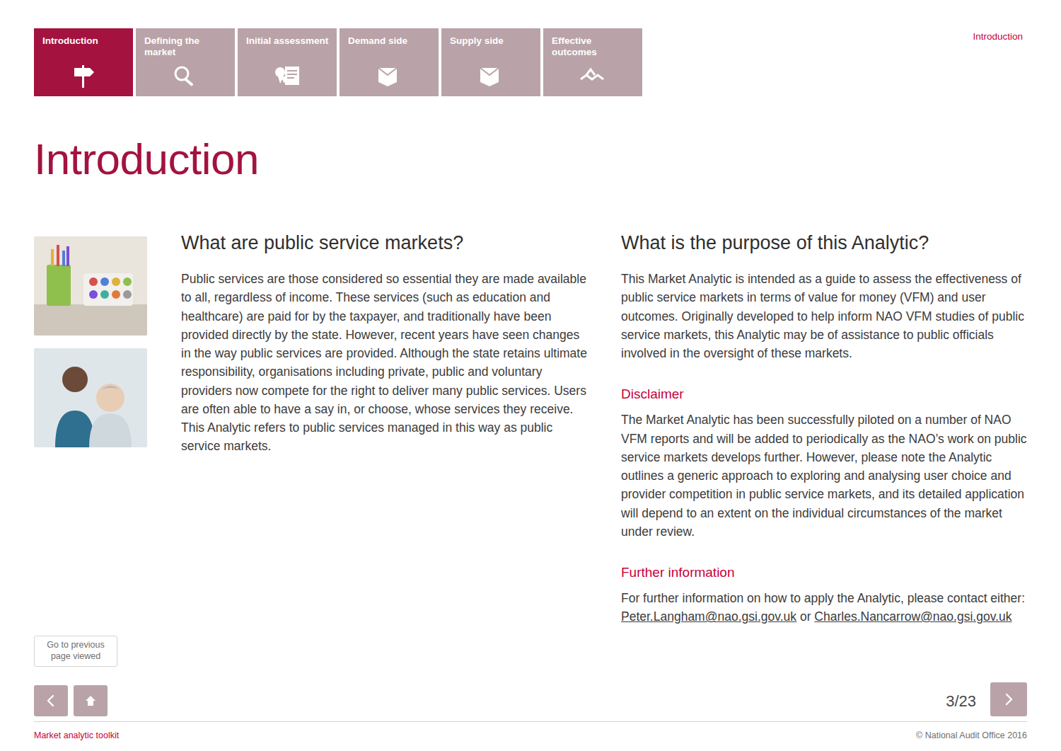Introduction Defining the market Initial assessment Demand side Supply side Effective outcomes
Introduction
Introduction
What are public service markets?
Public services are those considered so essential they are made available to all, regardless of income. These services (such as education and healthcare) are paid for by the taxpayer, and traditionally have been provided directly by the state. However, recent years have seen changes in the way public services are provided. Although the state retains ultimate responsibility, organisations including private, public and voluntary providers now compete for the right to deliver many public services. Users are often able to have a say in, or choose, whose services they receive. This Analytic refers to public services managed in this way as public service markets.
What is the purpose of this Analytic?
This Market Analytic is intended as a guide to assess the effectiveness of public service markets in terms of value for money (VFM) and user outcomes. Originally developed to help inform NAO VFM studies of public service markets, this Analytic may be of assistance to public officials involved in the oversight of these markets.
Disclaimer
The Market Analytic has been successfully piloted on a number of NAO VFM reports and will be added to periodically as the NAO’s work on public service markets develops further. However, please note the Analytic outlines a generic approach to exploring and analysing user choice and provider competition in public service markets, and its detailed application will depend to an extent on the individual circumstances of the market under review.
Further information
For further information on how to apply the Analytic, please contact either:
Peter.Langham@nao.gsi.gov.uk or Charles.Nancarrow@nao.gsi.gov.uk
Go to previous
page viewed
3/23
Market analytic toolkit
© National Audit Office 2016